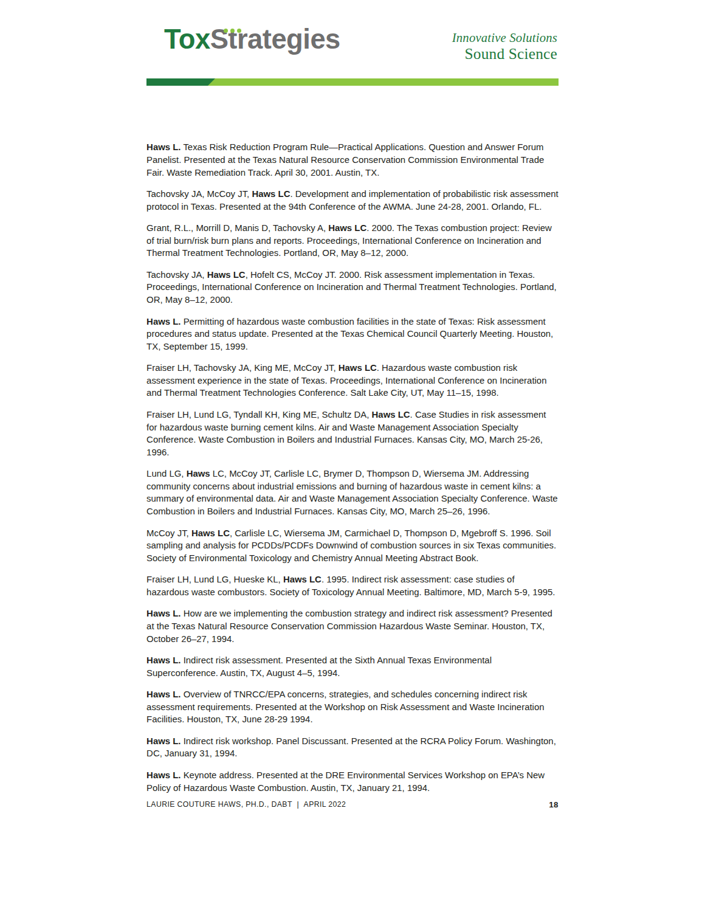Tox Strategies
Innovative Solutions
Sound Science
Haws L. Texas Risk Reduction Program Rule—Practical Applications. Question and Answer Forum Panelist. Presented at the Texas Natural Resource Conservation Commission Environmental Trade Fair. Waste Remediation Track. April 30, 2001. Austin, TX.
Tachovsky JA, McCoy JT, Haws LC. Development and implementation of probabilistic risk assessment protocol in Texas. Presented at the 94th Conference of the AWMA. June 24-28, 2001. Orlando, FL.
Grant, R.L., Morrill D, Manis D, Tachovsky A, Haws LC. 2000. The Texas combustion project: Review of trial burn/risk burn plans and reports. Proceedings, International Conference on Incineration and Thermal Treatment Technologies. Portland, OR, May 8–12, 2000.
Tachovsky JA, Haws LC, Hofelt CS, McCoy JT. 2000. Risk assessment implementation in Texas. Proceedings, International Conference on Incineration and Thermal Treatment Technologies. Portland, OR, May 8–12, 2000.
Haws L. Permitting of hazardous waste combustion facilities in the state of Texas: Risk assessment procedures and status update. Presented at the Texas Chemical Council Quarterly Meeting. Houston, TX, September 15, 1999.
Fraiser LH, Tachovsky JA, King ME, McCoy JT, Haws LC. Hazardous waste combustion risk assessment experience in the state of Texas. Proceedings, International Conference on Incineration and Thermal Treatment Technologies Conference. Salt Lake City, UT, May 11–15, 1998.
Fraiser LH, Lund LG, Tyndall KH, King ME, Schultz DA, Haws LC. Case Studies in risk assessment for hazardous waste burning cement kilns. Air and Waste Management Association Specialty Conference. Waste Combustion in Boilers and Industrial Furnaces. Kansas City, MO, March 25-26, 1996.
Lund LG, Haws LC, McCoy JT, Carlisle LC, Brymer D, Thompson D, Wiersema JM. Addressing community concerns about industrial emissions and burning of hazardous waste in cement kilns: a summary of environmental data. Air and Waste Management Association Specialty Conference. Waste Combustion in Boilers and Industrial Furnaces. Kansas City, MO, March 25–26, 1996.
McCoy JT, Haws LC, Carlisle LC, Wiersema JM, Carmichael D, Thompson D, Mgebroff S. 1996. Soil sampling and analysis for PCDDs/PCDFs Downwind of combustion sources in six Texas communities. Society of Environmental Toxicology and Chemistry Annual Meeting Abstract Book.
Fraiser LH, Lund LG, Hueske KL, Haws LC. 1995. Indirect risk assessment: case studies of hazardous waste combustors. Society of Toxicology Annual Meeting. Baltimore, MD, March 5-9, 1995.
Haws L. How are we implementing the combustion strategy and indirect risk assessment? Presented at the Texas Natural Resource Conservation Commission Hazardous Waste Seminar. Houston, TX, October 26–27, 1994.
Haws L. Indirect risk assessment. Presented at the Sixth Annual Texas Environmental Superconference. Austin, TX, August 4–5, 1994.
Haws L. Overview of TNRCC/EPA concerns, strategies, and schedules concerning indirect risk assessment requirements. Presented at the Workshop on Risk Assessment and Waste Incineration Facilities. Houston, TX, June 28-29 1994.
Haws L. Indirect risk workshop. Panel Discussant. Presented at the RCRA Policy Forum. Washington, DC, January 31, 1994.
Haws L. Keynote address. Presented at the DRE Environmental Services Workshop on EPA’s New Policy of Hazardous Waste Combustion. Austin, TX, January 21, 1994.
LAURIE COUTURE HAWS, PH.D., DABT | APRIL 2022 18